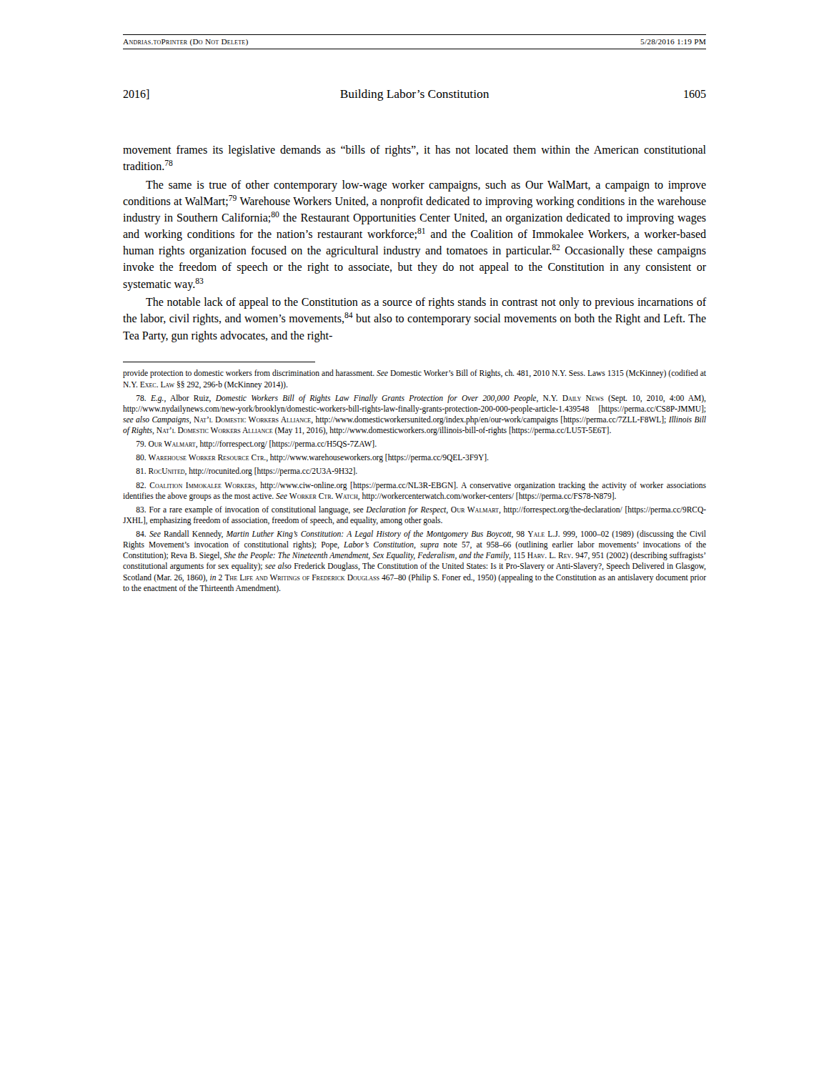Andrias.toPrinter (Do Not Delete) 5/28/2016 1:19 PM
2016] Building Labor’s Constitution 1605
movement frames its legislative demands as “bills of rights”, it has not located them within the American constitutional tradition.78
The same is true of other contemporary low-wage worker campaigns, such as Our WalMart, a campaign to improve conditions at WalMart;79 Warehouse Workers United, a nonprofit dedicated to improving working conditions in the warehouse industry in Southern California;80 the Restaurant Opportunities Center United, an organization dedicated to improving wages and working conditions for the nation’s restaurant workforce;81 and the Coalition of Immokalee Workers, a worker-based human rights organization focused on the agricultural industry and tomatoes in particular.82 Occasionally these campaigns invoke the freedom of speech or the right to associate, but they do not appeal to the Constitution in any consistent or systematic way.83
The notable lack of appeal to the Constitution as a source of rights stands in contrast not only to previous incarnations of the labor, civil rights, and women’s movements,84 but also to contemporary social movements on both the Right and Left. The Tea Party, gun rights advocates, and the right-
provide protection to domestic workers from discrimination and harassment. See Domestic Worker’s Bill of Rights, ch. 481, 2010 N.Y. Sess. Laws 1315 (McKinney) (codified at N.Y. Exec. Law §§ 292, 296-b (McKinney 2014)).
78. E.g., Albor Ruiz, Domestic Workers Bill of Rights Law Finally Grants Protection for Over 200,000 People, N.Y. Daily News (Sept. 10, 2010, 4:00 AM), http://www.nydailynews.com/new-york/brooklyn/domestic-workers-bill-rights-law-finally-grants-protection-200-000-people-article-1.439548 [https://perma.cc/CS8P-JMMU]; see also Campaigns, Nat’l Domestic Workers Alliance, http://www.domesticworkersunited.org/index.php/en/our-work/campaigns [https://perma.cc/7ZLL-F8WL]; Illinois Bill of Rights, Nat’l Domestic Workers Alliance (May 11, 2016), http://www.domesticworkers.org/illinois-bill-of-rights [https://perma.cc/LU5T-5E6T].
79. Our Walmart, http://forrespect.org/ [https://perma.cc/H5QS-7ZAW].
80. Warehouse Worker Resource Ctr., http://www.warehouseworkers.org [https://perma.cc/9QEL-3F9Y].
81. RocUnited, http://rocunited.org [https://perma.cc/2U3A-9H32].
82. Coalition Immokalee Workers, http://www.ciw-online.org [https://perma.cc/NL3R-EBGN]. A conservative organization tracking the activity of worker associations identifies the above groups as the most active. See Worker Ctr. Watch, http://workercenterwatch.com/worker-centers/ [https://perma.cc/FS78-N879].
83. For a rare example of invocation of constitutional language, see Declaration for Respect, Our Walmart, http://forrespect.org/the-declaration/ [https://perma.cc/9RCQ-JXHL], emphasizing freedom of association, freedom of speech, and equality, among other goals.
84. See Randall Kennedy, Martin Luther King’s Constitution: A Legal History of the Montgomery Bus Boycott, 98 Yale L.J. 999, 1000–02 (1989) (discussing the Civil Rights Movement’s invocation of constitutional rights); Pope, Labor’s Constitution, supra note 57, at 958–66 (outlining earlier labor movements’ invocations of the Constitution); Reva B. Siegel, She the People: The Nineteenth Amendment, Sex Equality, Federalism, and the Family, 115 Harv. L. Rev. 947, 951 (2002) (describing suffragists’ constitutional arguments for sex equality); see also Frederick Douglass, The Constitution of the United States: Is it Pro-Slavery or Anti-Slavery?, Speech Delivered in Glasgow, Scotland (Mar. 26, 1860), in 2 The Life and Writings of Frederick Douglass 467–80 (Philip S. Foner ed., 1950) (appealing to the Constitution as an antislavery document prior to the enactment of the Thirteenth Amendment).